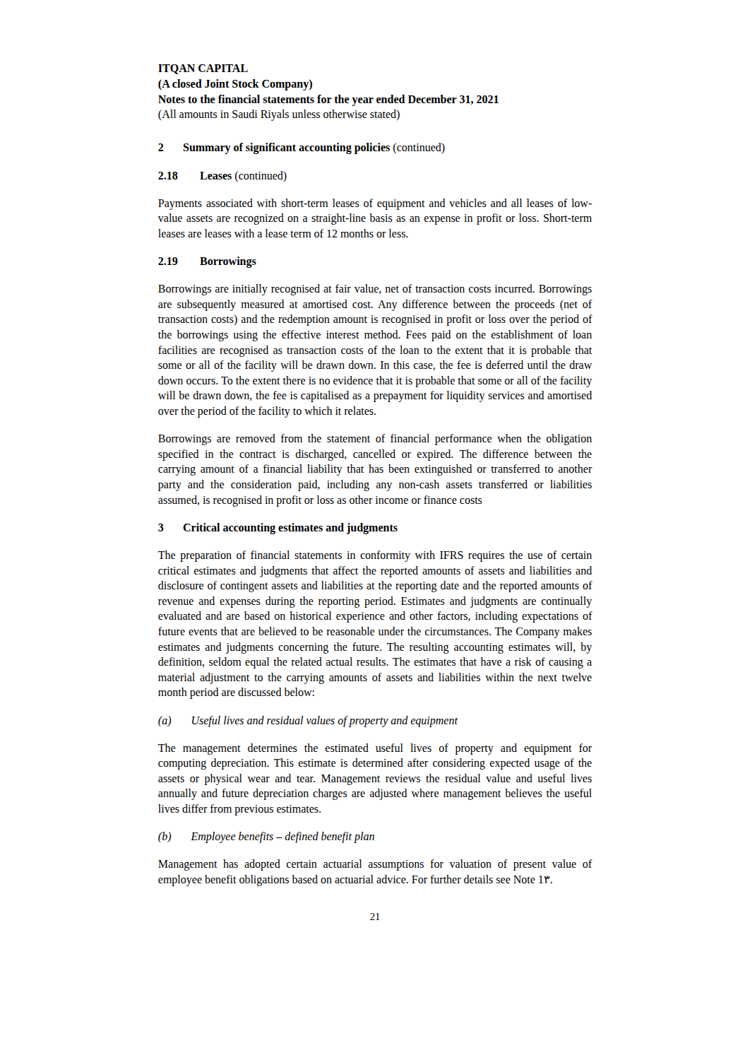ITQAN CAPITAL
(A closed Joint Stock Company)
Notes to the financial statements for the year ended December 31, 2021
(All amounts in Saudi Riyals unless otherwise stated)
2
Summary of significant accounting policies (continued)
2.18
Leases (continued)
Payments associated with short-term leases of equipment and vehicles and all leases of low-value assets are recognized on a straight-line basis as an expense in profit or loss. Short-term leases are leases with a lease term of 12 months or less.
2.19
Borrowings
Borrowings are initially recognised at fair value, net of transaction costs incurred. Borrowings are subsequently measured at amortised cost. Any difference between the proceeds (net of transaction costs) and the redemption amount is recognised in profit or loss over the period of the borrowings using the effective interest method. Fees paid on the establishment of loan facilities are recognised as transaction costs of the loan to the extent that it is probable that some or all of the facility will be drawn down. In this case, the fee is deferred until the draw down occurs. To the extent there is no evidence that it is probable that some or all of the facility will be drawn down, the fee is capitalised as a prepayment for liquidity services and amortised over the period of the facility to which it relates.
Borrowings are removed from the statement of financial performance when the obligation specified in the contract is discharged, cancelled or expired. The difference between the carrying amount of a financial liability that has been extinguished or transferred to another party and the consideration paid, including any non-cash assets transferred or liabilities assumed, is recognised in profit or loss as other income or finance costs
3
Critical accounting estimates and judgments
The preparation of financial statements in conformity with IFRS requires the use of certain critical estimates and judgments that affect the reported amounts of assets and liabilities and disclosure of contingent assets and liabilities at the reporting date and the reported amounts of revenue and expenses during the reporting period. Estimates and judgments are continually evaluated and are based on historical experience and other factors, including expectations of future events that are believed to be reasonable under the circumstances. The Company makes estimates and judgments concerning the future. The resulting accounting estimates will, by definition, seldom equal the related actual results. The estimates that have a risk of causing a material adjustment to the carrying amounts of assets and liabilities within the next twelve month period are discussed below:
(a) Useful lives and residual values of property and equipment
The management determines the estimated useful lives of property and equipment for computing depreciation. This estimate is determined after considering expected usage of the assets or physical wear and tear. Management reviews the residual value and useful lives annually and future depreciation charges are adjusted where management believes the useful lives differ from previous estimates.
(b) Employee benefits – defined benefit plan
Management has adopted certain actuarial assumptions for valuation of present value of employee benefit obligations based on actuarial advice. For further details see Note 1٣.
21